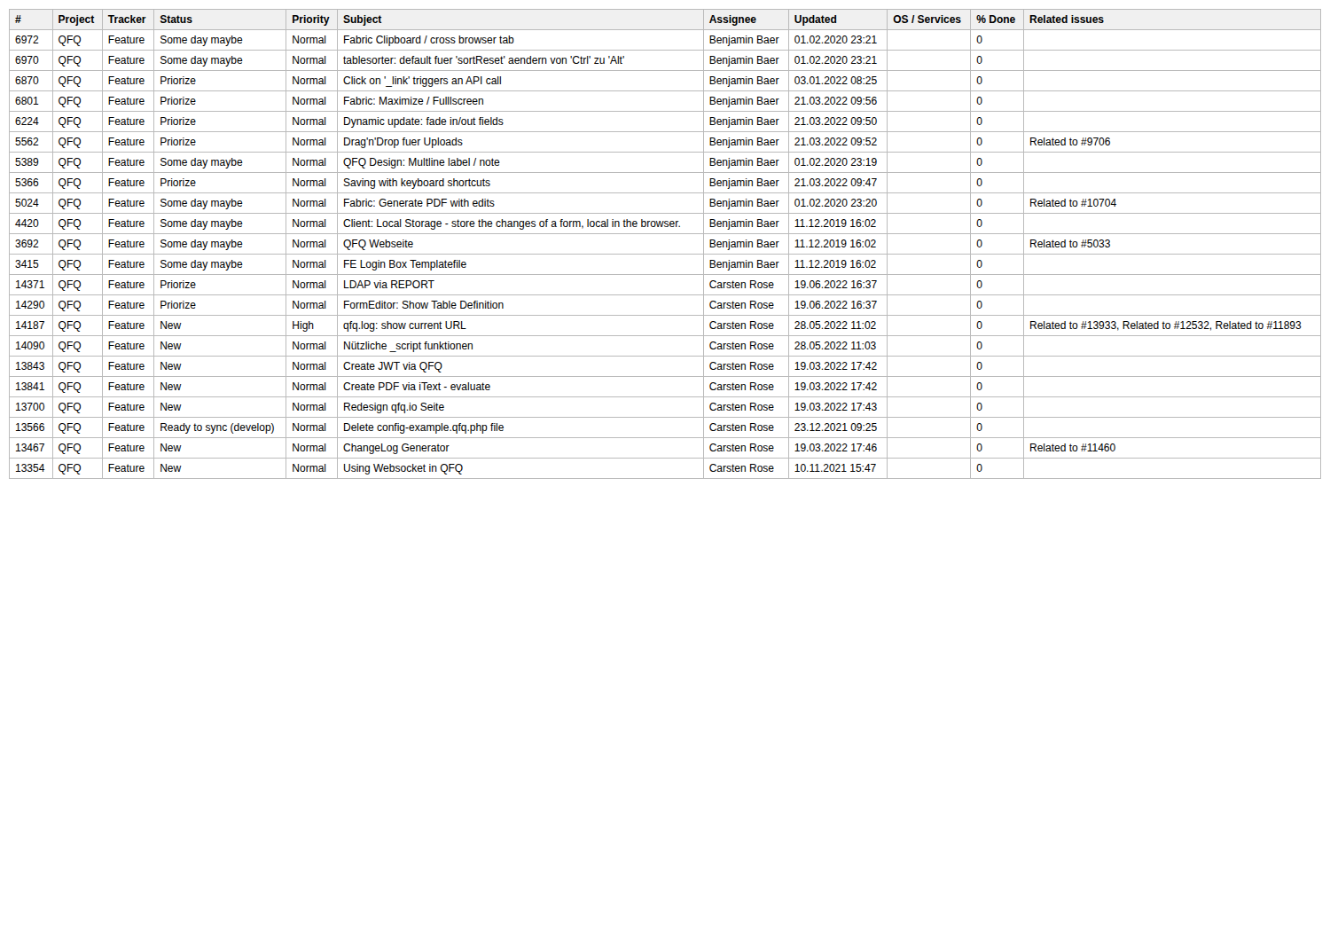| # | Project | Tracker | Status | Priority | Subject | Assignee | Updated | OS / Services | % Done | Related issues |
| --- | --- | --- | --- | --- | --- | --- | --- | --- | --- | --- |
| 6972 | QFQ | Feature | Some day maybe | Normal | Fabric Clipboard / cross browser tab | Benjamin Baer | 01.02.2020 23:21 | | 0 | |
| 6970 | QFQ | Feature | Some day maybe | Normal | tablesorter: default fuer 'sortReset' aendern von 'Ctrl' zu 'Alt' | Benjamin Baer | 01.02.2020 23:21 | | 0 | |
| 6870 | QFQ | Feature | Priorize | Normal | Click on '_link' triggers an API call | Benjamin Baer | 03.01.2022 08:25 | | 0 | |
| 6801 | QFQ | Feature | Priorize | Normal | Fabric: Maximize / Fulllscreen | Benjamin Baer | 21.03.2022 09:56 | | 0 | |
| 6224 | QFQ | Feature | Priorize | Normal | Dynamic update: fade in/out fields | Benjamin Baer | 21.03.2022 09:50 | | 0 | |
| 5562 | QFQ | Feature | Priorize | Normal | Drag'n'Drop fuer Uploads | Benjamin Baer | 21.03.2022 09:52 | | 0 | Related to #9706 |
| 5389 | QFQ | Feature | Some day maybe | Normal | QFQ Design: Multline label / note | Benjamin Baer | 01.02.2020 23:19 | | 0 | |
| 5366 | QFQ | Feature | Priorize | Normal | Saving with keyboard shortcuts | Benjamin Baer | 21.03.2022 09:47 | | 0 | |
| 5024 | QFQ | Feature | Some day maybe | Normal | Fabric: Generate PDF with edits | Benjamin Baer | 01.02.2020 23:20 | | 0 | Related to #10704 |
| 4420 | QFQ | Feature | Some day maybe | Normal | Client: Local Storage - store the changes of a form, local in the browser. | Benjamin Baer | 11.12.2019 16:02 | | 0 | |
| 3692 | QFQ | Feature | Some day maybe | Normal | QFQ Webseite | Benjamin Baer | 11.12.2019 16:02 | | 0 | Related to #5033 |
| 3415 | QFQ | Feature | Some day maybe | Normal | FE Login Box Templatefile | Benjamin Baer | 11.12.2019 16:02 | | 0 | |
| 14371 | QFQ | Feature | Priorize | Normal | LDAP via REPORT | Carsten Rose | 19.06.2022 16:37 | | 0 | |
| 14290 | QFQ | Feature | Priorize | Normal | FormEditor: Show Table Definition | Carsten Rose | 19.06.2022 16:37 | | 0 | |
| 14187 | QFQ | Feature | New | High | qfq.log: show current URL | Carsten Rose | 28.05.2022 11:02 | | 0 | Related to #13933, Related to #12532, Related to #11893 |
| 14090 | QFQ | Feature | New | Normal | Nützliche _script funktionen | Carsten Rose | 28.05.2022 11:03 | | 0 | |
| 13843 | QFQ | Feature | New | Normal | Create JWT via QFQ | Carsten Rose | 19.03.2022 17:42 | | 0 | |
| 13841 | QFQ | Feature | New | Normal | Create PDF via iText - evaluate | Carsten Rose | 19.03.2022 17:42 | | 0 | |
| 13700 | QFQ | Feature | New | Normal | Redesign qfq.io Seite | Carsten Rose | 19.03.2022 17:43 | | 0 | |
| 13566 | QFQ | Feature | Ready to sync (develop) | Normal | Delete config-example.qfq.php file | Carsten Rose | 23.12.2021 09:25 | | 0 | |
| 13467 | QFQ | Feature | New | Normal | ChangeLog Generator | Carsten Rose | 19.03.2022 17:46 | | 0 | Related to #11460 |
| 13354 | QFQ | Feature | New | Normal | Using Websocket in QFQ | Carsten Rose | 10.11.2021 15:47 | | 0 | |